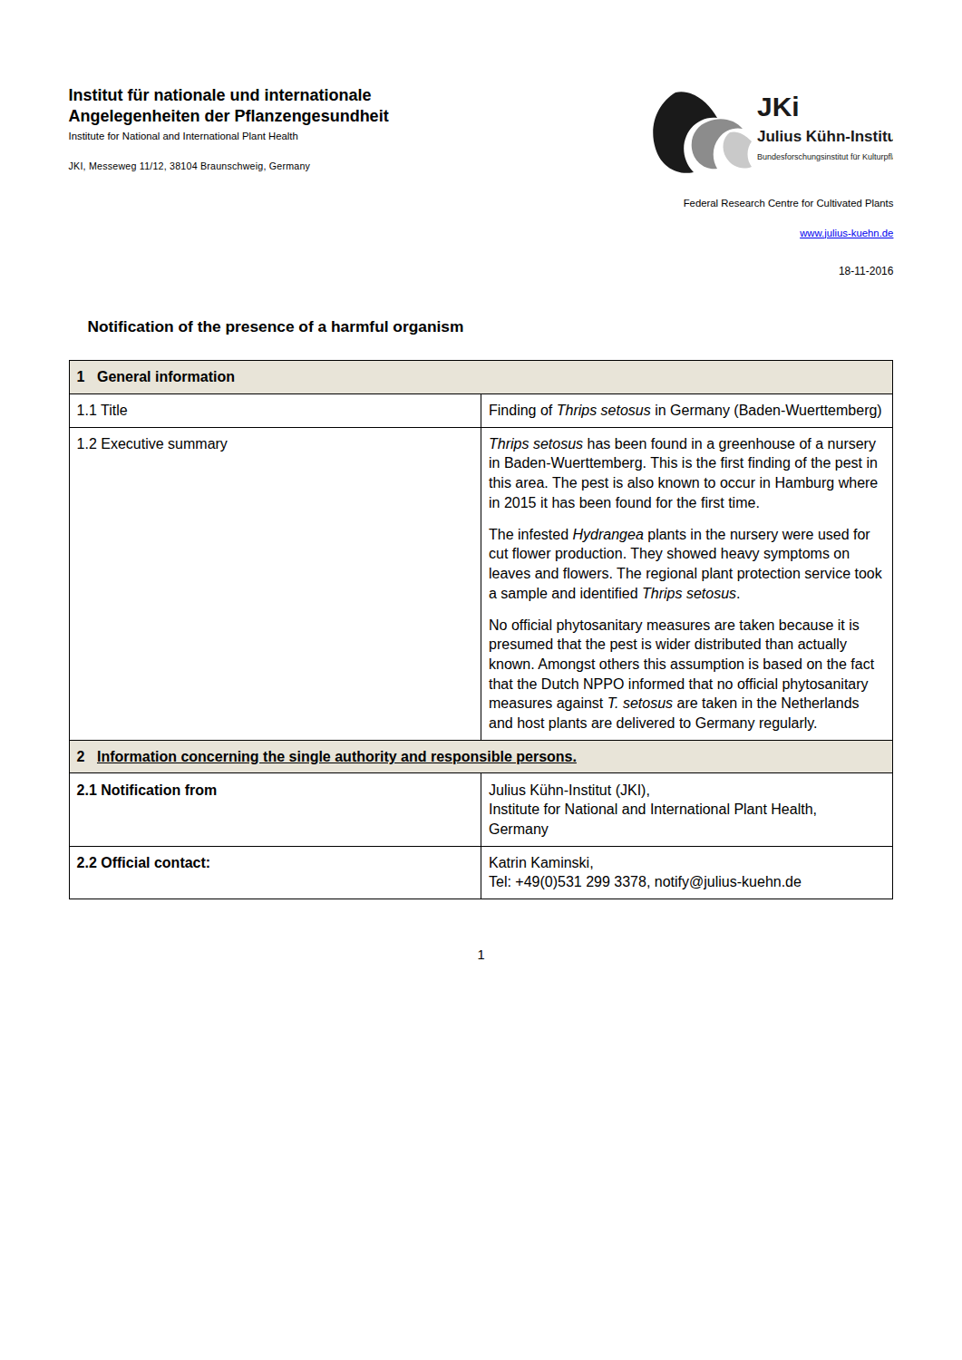Institut für nationale und internationale
Angelegenheiten der Pflanzengesundheit
Institute for National and International Plant Health
JKI, Messeweg 11/12, 38104 Braunschweig, Germany
JKi Julius Kühn-Institut Bundesforschungsinstitut für Kulturpflanzen
Federal Research Centre for Cultivated Plants
www.julius-kuehn.de
18-11-2016
Notification of the presence of a harmful organism
| 1 General information |
| 1.1 Title | Finding of Thrips setosus in Germany (Baden-Wuerttemberg) |
| 1.2 Executive summary | Thrips setosus has been found in a greenhouse of a nursery in Baden-Wuerttemberg. This is the first finding of the pest in this area. The pest is also known to occur in Hamburg where in 2015 it has been found for the first time. The infested Hydrangea plants in the nursery were used for cut flower production. They showed heavy symptoms on leaves and flowers. The regional plant protection service took a sample and identified Thrips setosus . No official phytosanitary measures are taken because it is presumed that the pest is wider distributed than actually known. Amongst others this assumption is based on the fact that the Dutch NPPO informed that no official phytosanitary measures against T. setosus are taken in the Netherlands and host plants are delivered to Germany regularly. |
| 2 Information concerning the single authority and responsible persons. |
| 2.1 Notification from | Julius Kühn-Institut (JKI), Institute for National and International Plant Health, Germany |
| 2.2 Official contact: | Katrin Kaminski, Tel: +49(0)531 299 3378, notify@julius-kuehn.de |
1